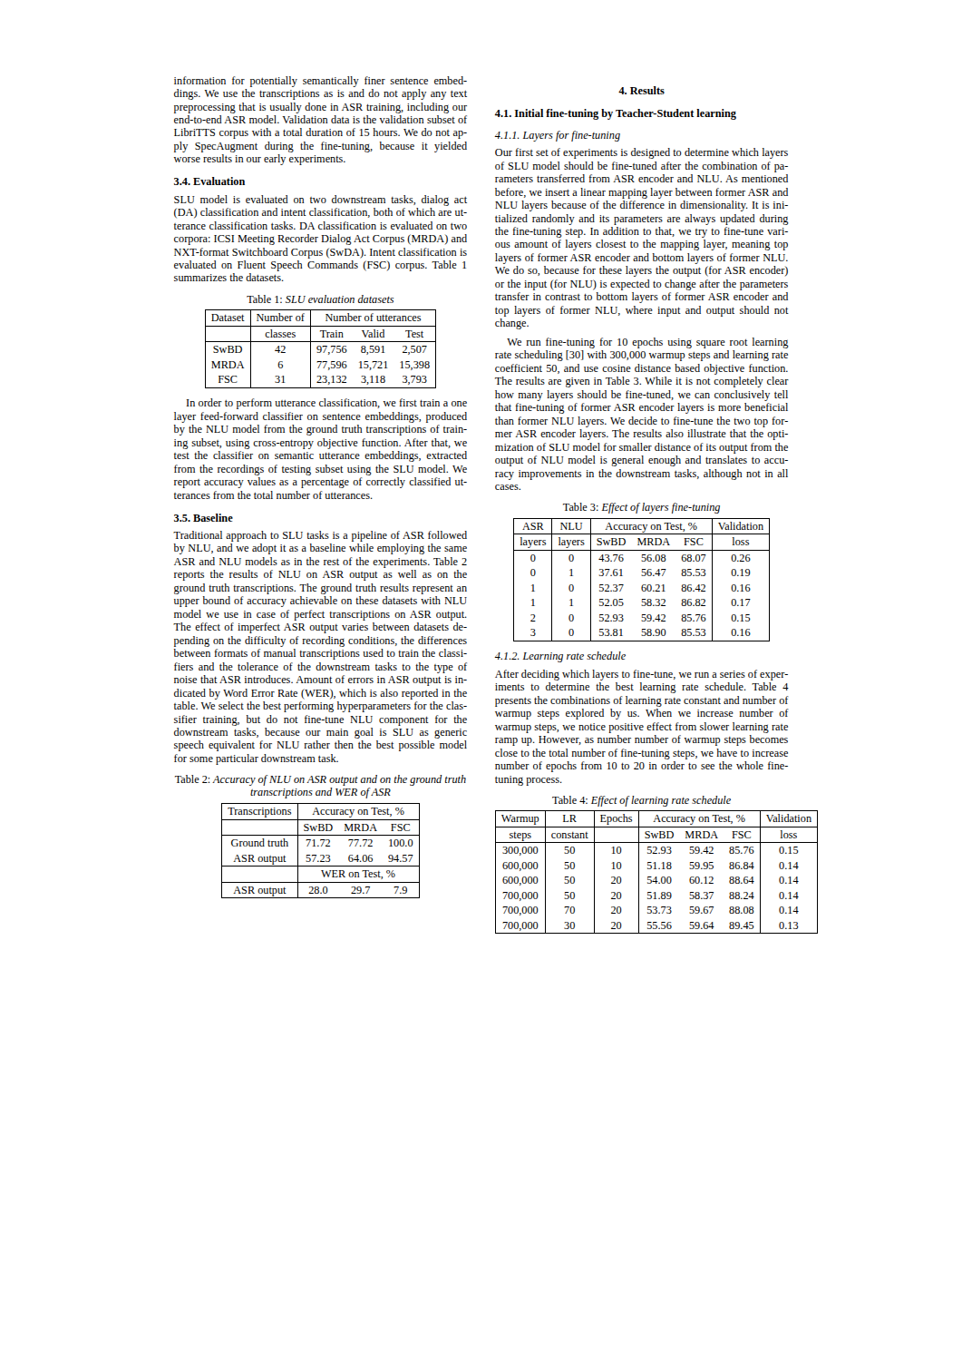information for potentially semantically finer sentence embeddings. We use the transcriptions as is and do not apply any text preprocessing that is usually done in ASR training, including our end-to-end ASR model. Validation data is the validation subset of LibriTTS corpus with a total duration of 15 hours. We do not apply SpecAugment during the fine-tuning, because it yielded worse results in our early experiments.
3.4. Evaluation
SLU model is evaluated on two downstream tasks, dialog act (DA) classification and intent classification, both of which are utterance classification tasks. DA classification is evaluated on two corpora: ICSI Meeting Recorder Dialog Act Corpus (MRDA) and NXT-format Switchboard Corpus (SwDA). Intent classification is evaluated on Fluent Speech Commands (FSC) corpus. Table 1 summarizes the datasets.
Table 1: SLU evaluation datasets
| Dataset | Number of | Number of utterances |
| | classes | Train | Valid | Test |
| SwBD | 42 | 97,756 | 8,591 | 2,507 |
| MRDA | 6 | 77,596 | 15,721 | 15,398 |
| FSC | 31 | 23,132 | 3,118 | 3,793 |
In order to perform utterance classification, we first train a one layer feed-forward classifier on sentence embeddings, produced by the NLU model from the ground truth transcriptions of training subset, using cross-entropy objective function. After that, we test the classifier on semantic utterance embeddings, extracted from the recordings of testing subset using the SLU model. We report accuracy values as a percentage of correctly classified utterances from the total number of utterances.
3.5. Baseline
Traditional approach to SLU tasks is a pipeline of ASR followed by NLU, and we adopt it as a baseline while employing the same ASR and NLU models as in the rest of the experiments. Table 2 reports the results of NLU on ASR output as well as on the ground truth transcriptions. The ground truth results represent an upper bound of accuracy achievable on these datasets with NLU model we use in case of perfect transcriptions on ASR output. The effect of imperfect ASR output varies between datasets depending on the difficulty of recording conditions, the differences between formats of manual transcriptions used to train the classifiers and the tolerance of the downstream tasks to the type of noise that ASR introduces. Amount of errors in ASR output is indicated by Word Error Rate (WER), which is also reported in the table. We select the best performing hyperparameters for the classifier training, but do not fine-tune NLU component for the downstream tasks, because our main goal is SLU as generic speech equivalent for NLU rather then the best possible model for some particular downstream task.
Table 2: Accuracy of NLU on ASR output and on the ground truth transcriptions and WER of ASR
| Transcriptions | Accuracy on Test, % |
| | SwBD | MRDA | FSC |
| Ground truth | 71.72 | 77.72 | 100.0 |
| ASR output | 57.23 | 64.06 | 94.57 |
| | WER on Test, % |
| ASR output | 28.0 | 29.7 | 7.9 |
4. Results
4.1. Initial fine-tuning by Teacher-Student learning
4.1.1. Layers for fine-tuning
Our first set of experiments is designed to determine which layers of SLU model should be fine-tuned after the combination of parameters transferred from ASR encoder and NLU. As mentioned before, we insert a linear mapping layer between former ASR and NLU layers because of the difference in dimensionality. It is initialized randomly and its parameters are always updated during the fine-tuning step. In addition to that, we try to fine-tune various amount of layers closest to the mapping layer, meaning top layers of former ASR encoder and bottom layers of former NLU. We do so, because for these layers the output (for ASR encoder) or the input (for NLU) is expected to change after the parameters transfer in contrast to bottom layers of former ASR encoder and top layers of former NLU, where input and output should not change.
We run fine-tuning for 10 epochs using square root learning rate scheduling [30] with 300,000 warmup steps and learning rate coefficient 50, and use cosine distance based objective function. The results are given in Table 3. While it is not completely clear how many layers should be fine-tuned, we can conclusively tell that fine-tuning of former ASR encoder layers is more beneficial than former NLU layers. We decide to fine-tune the two top former ASR encoder layers. The results also illustrate that the optimization of SLU model for smaller distance of its output from the output of NLU model is general enough and translates to accuracy improvements in the downstream tasks, although not in all cases.
Table 3: Effect of layers fine-tuning
| ASR | NLU | Accuracy on Test, % | Validation |
| layers | layers | SwBD | MRDA | FSC | loss |
| 0 | 0 | 43.76 | 56.08 | 68.07 | 0.26 |
| 0 | 1 | 37.61 | 56.47 | 85.53 | 0.19 |
| 1 | 0 | 52.37 | 60.21 | 86.42 | 0.16 |
| 1 | 1 | 52.05 | 58.32 | 86.82 | 0.17 |
| 2 | 0 | 52.93 | 59.42 | 85.76 | 0.15 |
| 3 | 0 | 53.81 | 58.90 | 85.53 | 0.16 |
4.1.2. Learning rate schedule
After deciding which layers to fine-tune, we run a series of experiments to determine the best learning rate schedule. Table 4 presents the combinations of learning rate constant and number of warmup steps explored by us. When we increase number of warmup steps, we notice positive effect from slower learning rate ramp up. However, as number number of warmup steps becomes close to the total number of fine-tuning steps, we have to increase number of epochs from 10 to 20 in order to see the whole fine-tuning process.
Table 4: Effect of learning rate schedule
| Warmup | LR | Epochs | Accuracy on Test, % | Validation |
| steps | constant | | SwBD | MRDA | FSC | loss |
| 300,000 | 50 | 10 | 52.93 | 59.42 | 85.76 | 0.15 |
| 600,000 | 50 | 10 | 51.18 | 59.95 | 86.84 | 0.14 |
| 600,000 | 50 | 20 | 54.00 | 60.12 | 88.64 | 0.14 |
| 700,000 | 50 | 20 | 51.89 | 58.37 | 88.24 | 0.14 |
| 700,000 | 70 | 20 | 53.73 | 59.67 | 88.08 | 0.14 |
| 700,000 | 30 | 20 | 55.56 | 59.64 | 89.45 | 0.13 |